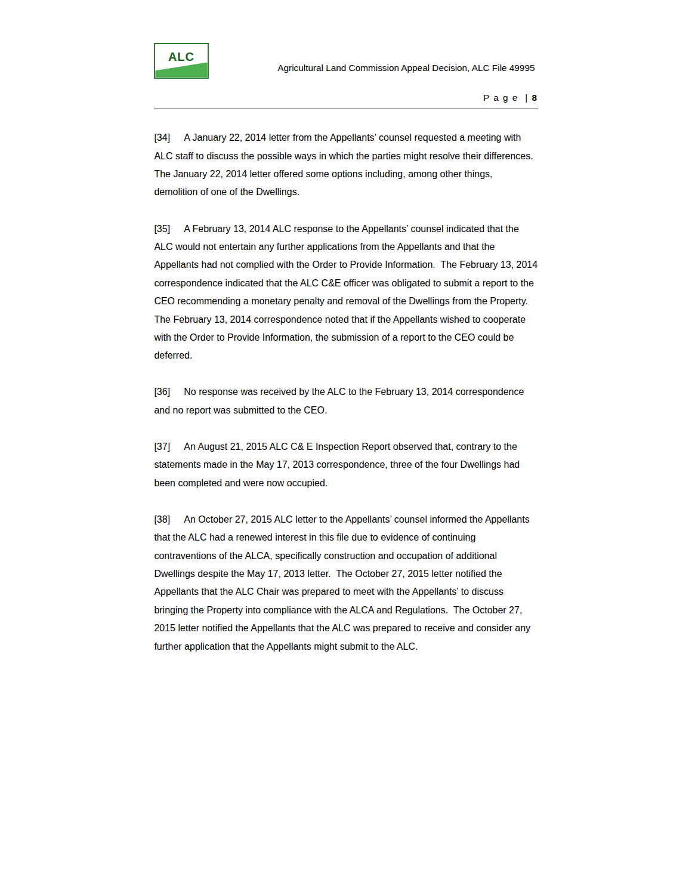ALC
Agricultural Land Commission Appeal Decision, ALC File 49995
P a g e | 8
[34] A January 22, 2014 letter from the Appellants’ counsel requested a meeting with ALC staff to discuss the possible ways in which the parties might resolve their differences. The January 22, 2014 letter offered some options including, among other things, demolition of one of the Dwellings.
[35] A February 13, 2014 ALC response to the Appellants’ counsel indicated that the ALC would not entertain any further applications from the Appellants and that the Appellants had not complied with the Order to Provide Information. The February 13, 2014 correspondence indicated that the ALC C&E officer was obligated to submit a report to the CEO recommending a monetary penalty and removal of the Dwellings from the Property. The February 13, 2014 correspondence noted that if the Appellants wished to cooperate with the Order to Provide Information, the submission of a report to the CEO could be deferred.
[36] No response was received by the ALC to the February 13, 2014 correspondence and no report was submitted to the CEO.
[37] An August 21, 2015 ALC C& E Inspection Report observed that, contrary to the statements made in the May 17, 2013 correspondence, three of the four Dwellings had been completed and were now occupied.
[38] An October 27, 2015 ALC letter to the Appellants’ counsel informed the Appellants that the ALC had a renewed interest in this file due to evidence of continuing contraventions of the ALCA, specifically construction and occupation of additional Dwellings despite the May 17, 2013 letter. The October 27, 2015 letter notified the Appellants that the ALC Chair was prepared to meet with the Appellants’ to discuss bringing the Property into compliance with the ALCA and Regulations. The October 27, 2015 letter notified the Appellants that the ALC was prepared to receive and consider any further application that the Appellants might submit to the ALC.